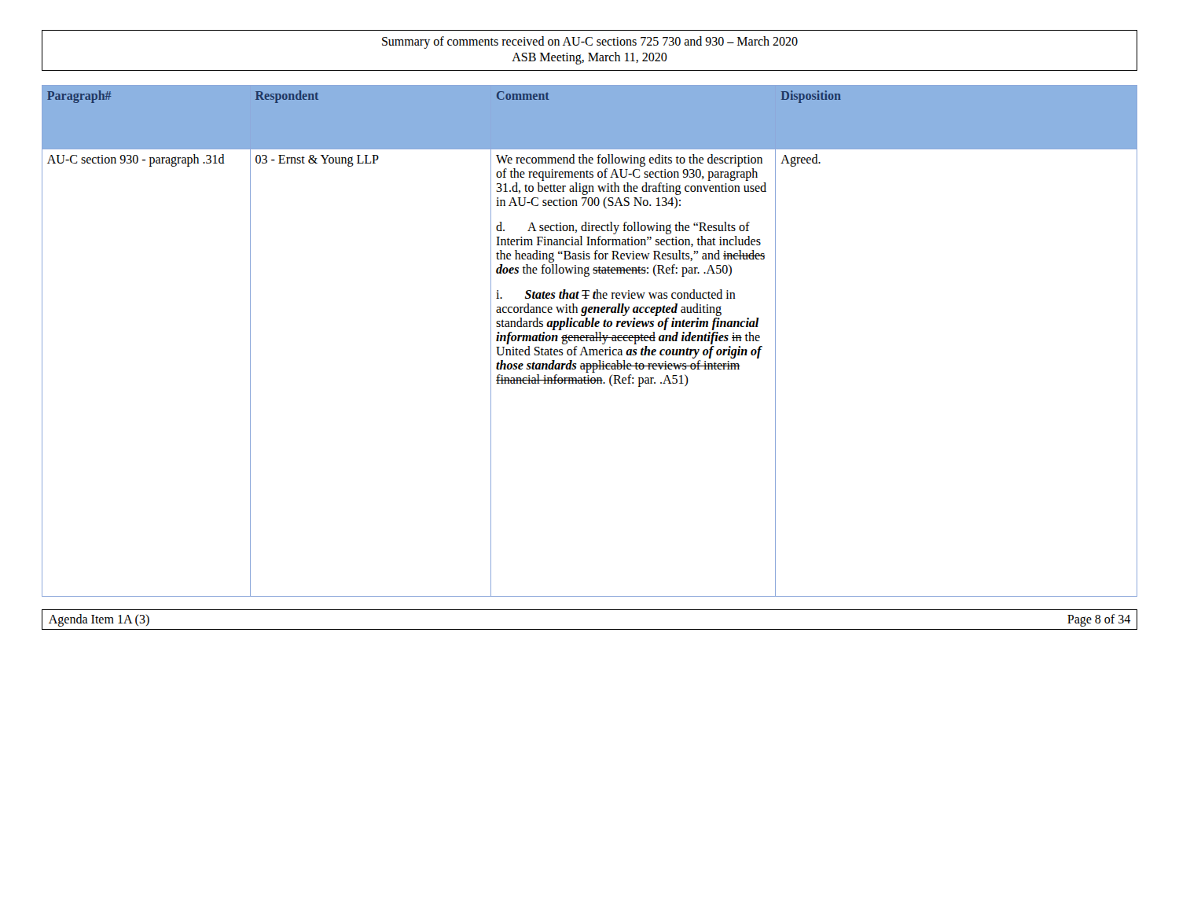Summary of comments received on AU-C sections 725 730 and 930 – March 2020
ASB Meeting, March 11, 2020
| Paragraph# | Respondent | Comment | Disposition |
| --- | --- | --- | --- |
| AU-C section 930 - paragraph .31d | 03 - Ernst & Young LLP | We recommend the following edits to the description of the requirements of AU-C section 930, paragraph 31.d, to better align with the drafting convention used in AU-C section 700 (SAS No. 134): d. A section, directly following the “Results of Interim Financial Information” section, that includes the heading “Basis for Review Results,” and includes does the following statements : (Ref: par. .A50) i. States that T t he review was conducted in accordance with generally accepted auditing standards applicable to reviews of interim financial information generally accepted and identifies in the United States of America as the country of origin of those standards applicable to reviews of interim financial information . (Ref: par. .A51) | Agreed. |
Agenda Item 1A (3) Page 8 of 34